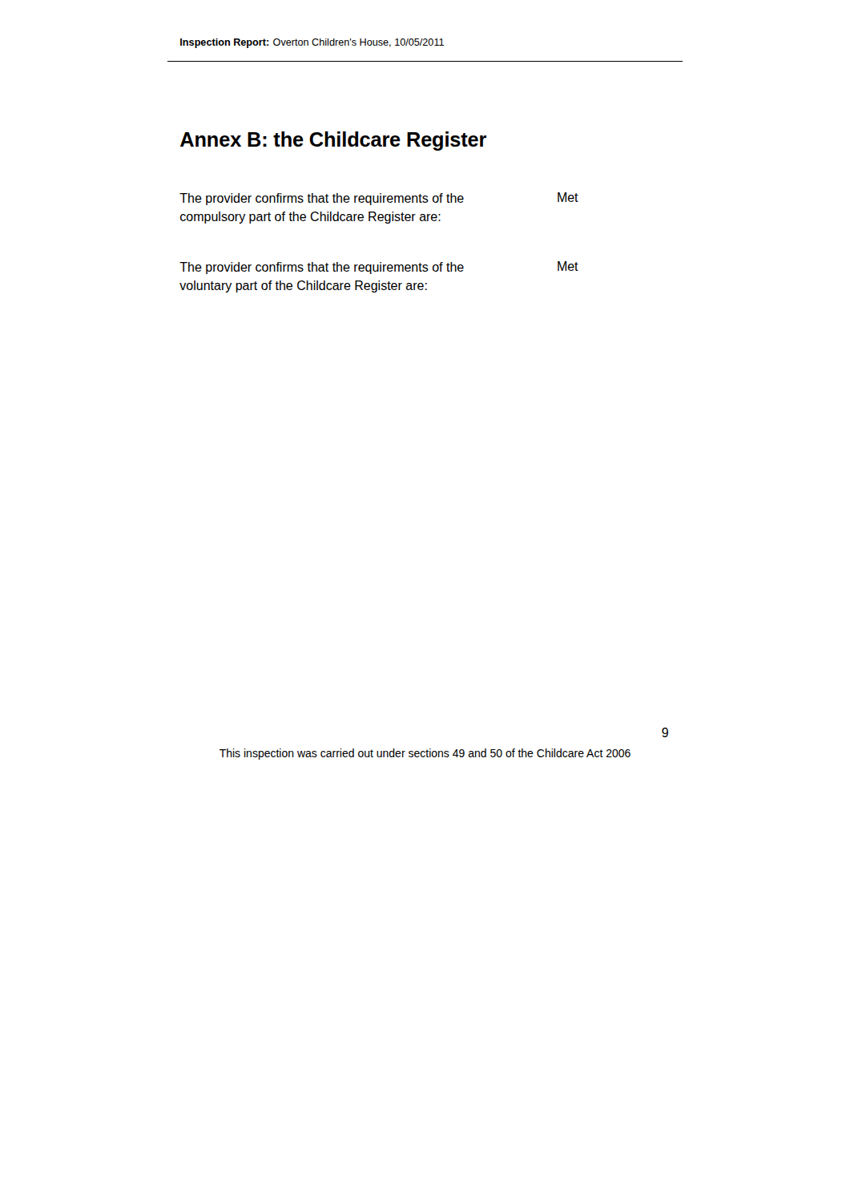Inspection Report: Overton Children's House, 10/05/2011
Annex B: the Childcare Register
The provider confirms that the requirements of the compulsory part of the Childcare Register are:
Met
The provider confirms that the requirements of the voluntary part of the Childcare Register are:
Met
9
This inspection was carried out under sections 49 and 50 of the Childcare Act 2006